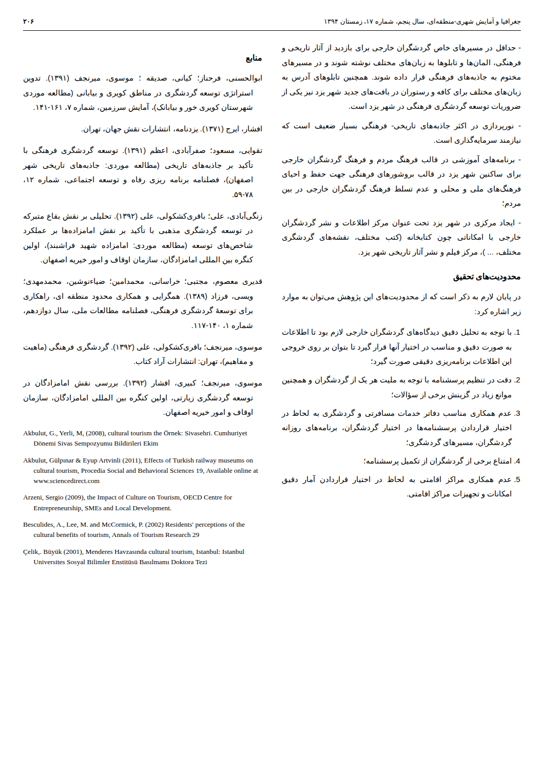جغرافیا و آمایش شهری-منطقه‌ای، سال پنجم، شماره ۱۷، زمستان ۱۳۹۴
۲۰۶
- حداقل در مسیرهای خاص گردشگران خارجی برای بازدید از آثار تاریخی و فرهنگی، المان‌ها و تابلوها به زبان‌های مختلف نوشته شوند و در مسیرهای مختوم به جاذبه‌های فرهنگی قرار داده شوند. همچنین تابلوهای آدرس به زبان‌های مختلف برای کافه و رستوران در بافت‌های جدید شهر یزد نیز یکی از ضروریات توسعه گردشگری فرهنگی در شهر یزد است.
- نورپردازی در اکثر جاذبه‌های تاریخی- فرهنگی بسیار ضعیف است که نیازمند سرمایه‌گذاری است.
- برنامه‌های آموزشی در قالب فرهنگ مردم و فرهنگ گردشگران خارجی برای ساکنین شهر یزد در قالب بروشورهای فرهنگی جهت حفظ و احیای فرهنگ‌های ملی و محلی و عدم تسلط فرهنگ گردشگران خارجی در بین مردم؛
- ایجاد مرکزی در شهر یزد تحت عنوان مرکز اطلاعات و نشر گردشگران خارجی با امکاناتی چون کتابخانه (کتب مختلف، نقشه‌های گردشگری مختلف، ... )، مرکز فیلم و نشر آثار تاریخی شهر یزد.
محدودیت‌های تحقیق
در پایان لارم به ذکر است که از محدودیت‌های این پژوهش می‌توان به موارد زیر اشاره کرد:
با توجه به تحلیل دقیق دیدگاه‌های گردشگران خارجی لازم بود تا اطلاعات به صورت دقیق و مناسب در اختیار آنها قرار گیرد تا بتوان بر روی خروجی این اطلاعات برنامه‌ریزی دقیقی صورت گیرد؛
دقت در تنظیم پرسشنامه با توجه به ملیت هر یک از گردشگران و همچنین موانع زیاد در گزینش برخی از سؤالات؛
عدم همکاری مناسب دفاتر خدمات مسافرتی و گردشگری به لحاظ در اختیار قراردادن پرسشنامه‌ها در اختیار گردشگران، برنامه‌های روزانه گردشگران، مسیرهای گردشگری؛
امتناع برخی از گردشگران از تکمیل پرسشنامه؛
عدم همکاری مراکز اقامتی به لحاظ در اختیار قراردادن آمار دقیق امکانات و تجهیزات مراکز اقامتی.
منابع
ابوالحسنی، فرحناز؛ کیانی، صدیقه ؛ موسوی، میرنجف (۱۳۹۱). تدوین استراتژی توسعه گردشگری در مناطق کویری و بیابانی (مطالعه موردی شهرستان کویری خور و بیابانک)، آمایش سرزمین، شماره ۷، ۱۶۱-۱۴۱.
افشار، ایرج (۱۳۷۱). یزدنامه، انتشارات نقش جهان، تهران.
تقوایی، مسعود؛ صفرآبادی، اعظم (۱۳۹۱). توسعه گردشگری فرهنگی با تأکید بر جاذبه‌های تاریخی (مطالعه موردی: جاذبه‌های تاریخی شهر اصفهان)، فصلنامه برنامه ریزی رفاه و توسعه اجتماعی، شماره ۱۲، ۷۸-۵۹.
زنگی‌آبادی، علی؛ باقری‌کشکولی، علی (۱۳۹۲). تحلیلی بر نقش بقاع متبرکه در توسعه گردشگری مذهبی با تأکید بر نقش امامزاده‌ها بر عملکرد شاخص‌های توسعه (مطالعه موردی: امامزاده شهید فراشبند)، اولین کنگره بین المللی امامزادگان، سازمان اوقاف و امور خیریه اصفهان.
قدیری معصوم، مجتبی؛ خراسانی، محمدامین؛ ضیاءنوشین، محمدمهدی؛ ویسی، فرزاد (۱۳۸۹). همگرایی و همکاری محدود منطقه ای، راهکاری برای توسعۀ گردشگری فرهنگی، فصلنامه مطالعات ملی، سال دوازدهم، شماره ۱، ۱۴۰-۱۱۷.
موسوی، میرنجف؛ باقری‌کشکولی، علی (۱۳۹۲). گردشگری فرهنگی (ماهیت و مفاهیم)، تهران: انتشارات آراد کتاب.
موسوی، میرنجف؛ کبیری، افشار (۱۳۹۲). بررسی نقش امامزادگان در توسعه گردشگری زیارتی، اولین کنگره بین المللی امامزادگان، سازمان اوقاف و امور خیریه اصفهان.
Akbulut, G., Yerli, M, (2008), cultural tourism the Örnek: Sivasehri. Cumhuriyet Dönemi Sivas Sempozyumu Bildirileri Ekim
Akbulut, Gülpınar & Eyup Artvinli (2011), Effects of Turkish railway museums on cultural tourism, Procedia Social and Behavioral Sciences 19, Available online at www.sciencedirect.com
Arzeni, Sergio (2009), the Impact of Culture on Tourism, OECD Centre for Entrepreneurship, SMEs and Local Development.
Besculides, A., Lee, M. and McCormick, P. (2002) Residents' perceptions of the cultural benefits of tourism, Annals of Tourism Research 29
Çelik,. Büyük (2001), Menderes Havzasında cultural tourism, Istanbul: Istanbul Universites Sosyal Bilimler Enstitüsü Basılmamı Doktora Tezi